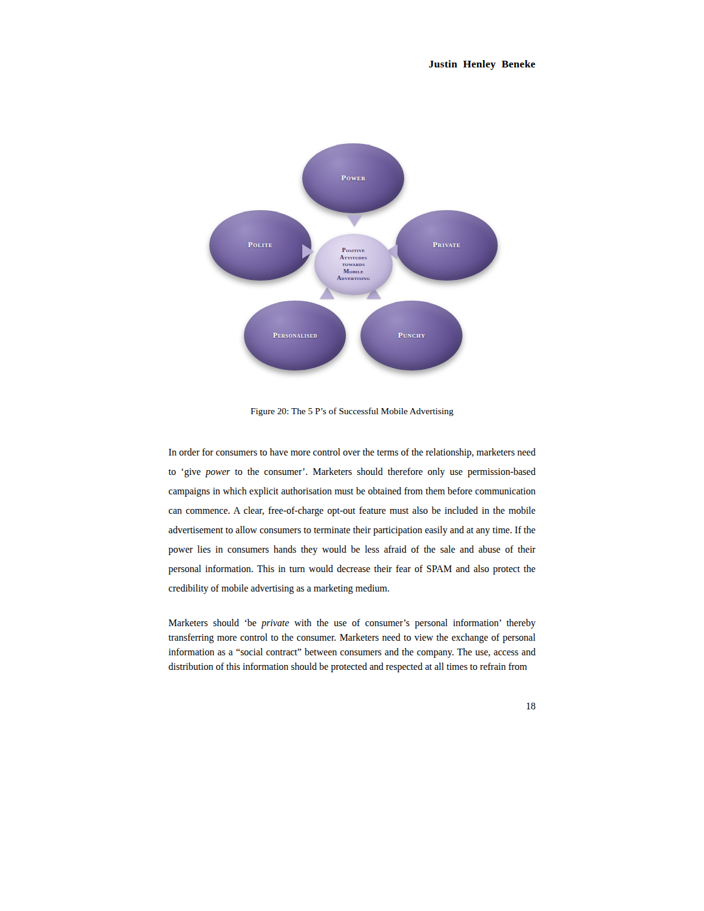Justin Henley Beneke
Power
Private
Punchy
Personalised
Polite
Positive
Attitudes
towards
Mobile
Advertising
Figure 20: The 5 P’s of Successful Mobile Advertising
In order for consumers to have more control over the terms of the relationship, marketers need to ‘give power to the consumer’. Marketers should therefore only use permission-based campaigns in which explicit authorisation must be obtained from them before communication can commence. A clear, free-of-charge opt-out feature must also be included in the mobile advertisement to allow consumers to terminate their participation easily and at any time. If the power lies in consumers hands they would be less afraid of the sale and abuse of their personal information. This in turn would decrease their fear of SPAM and also protect the credibility of mobile advertising as a marketing medium.
Marketers should ‘be private with the use of consumer’s personal information’ thereby transferring more control to the consumer. Marketers need to view the exchange of personal information as a “social contract” between consumers and the company. The use, access and distribution of this information should be protected and respected at all times to refrain from
18